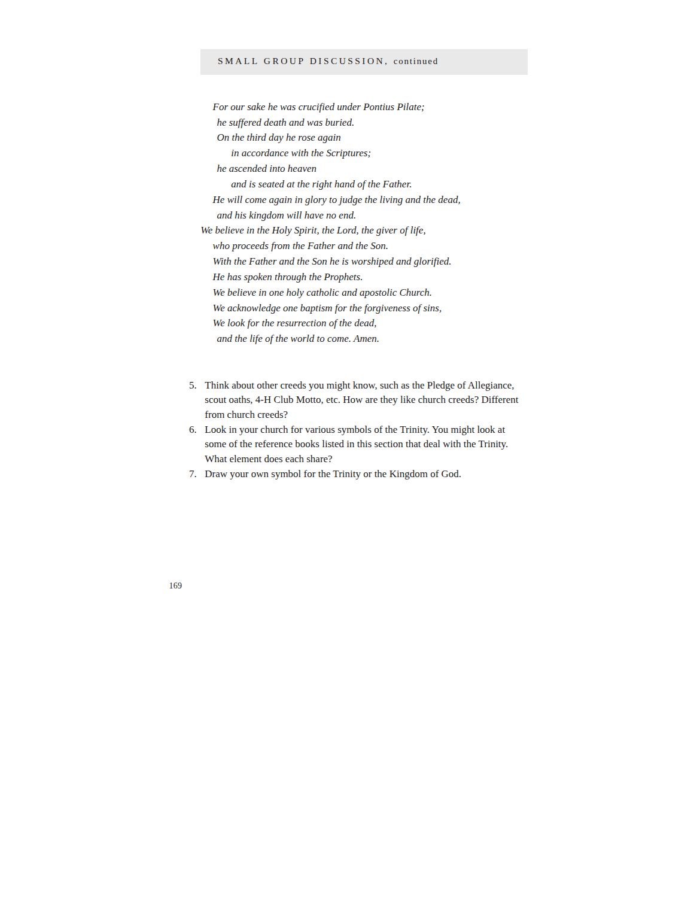Small Group Discussion, continued
For our sake he was crucified under Pontius Pilate;
he suffered death and was buried.
On the third day he rose again
in accordance with the Scriptures;
he ascended into heaven
and is seated at the right hand of the Father.
He will come again in glory to judge the living and the dead,
and his kingdom will have no end.
We believe in the Holy Spirit, the Lord, the giver of life,
who proceeds from the Father and the Son.
With the Father and the Son he is worshiped and glorified.
He has spoken through the Prophets.
We believe in one holy catholic and apostolic Church.
We acknowledge one baptism for the forgiveness of sins,
We look for the resurrection of the dead,
and the life of the world to come. Amen.
Think about other creeds you might know, such as the Pledge of Allegiance, scout oaths, 4-H Club Motto, etc. How are they like church creeds? Different from church creeds?
Look in your church for various symbols of the Trinity. You might look at some of the reference books listed in this section that deal with the Trinity. What element does each share?
Draw your own symbol for the Trinity or the Kingdom of God.
169